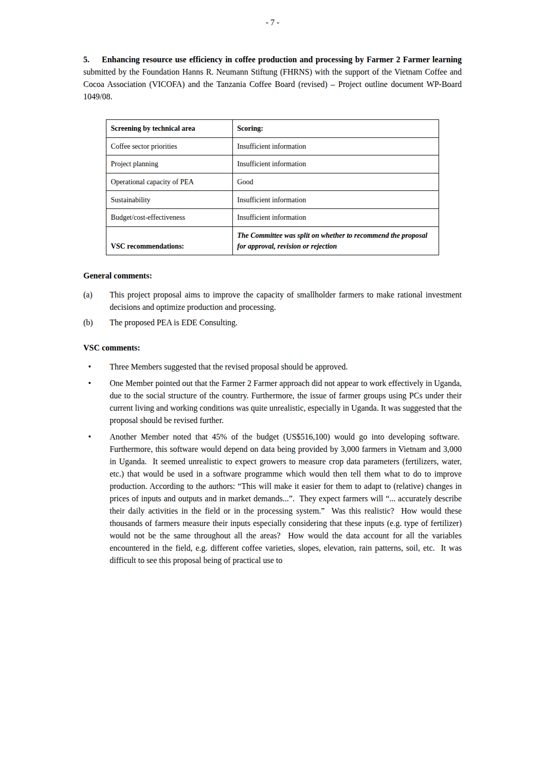- 7 -
5. Enhancing resource use efficiency in coffee production and processing by Farmer 2 Farmer learning submitted by the Foundation Hanns R. Neumann Stiftung (FHRNS) with the support of the Vietnam Coffee and Cocoa Association (VICOFA) and the Tanzania Coffee Board (revised) – Project outline document WP-Board 1049/08.
| Screening by technical area | Scoring: |
| Coffee sector priorities | Insufficient information |
| Project planning | Insufficient information |
| Operational capacity of PEA | Good |
| Sustainability | Insufficient information |
| Budget/cost-effectiveness | Insufficient information |
| VSC recommendations: | The Committee was split on whether to recommend the proposal for approval, revision or rejection |
General comments:
(a) This project proposal aims to improve the capacity of smallholder farmers to make rational investment decisions and optimize production and processing.
(b) The proposed PEA is EDE Consulting.
VSC comments:
•Three Members suggested that the revised proposal should be approved.
•One Member pointed out that the Farmer 2 Farmer approach did not appear to work effectively in Uganda, due to the social structure of the country. Furthermore, the issue of farmer groups using PCs under their current living and working conditions was quite unrealistic, especially in Uganda. It was suggested that the proposal should be revised further.
•Another Member noted that 45% of the budget (US$516,100) would go into developing software. Furthermore, this software would depend on data being provided by 3,000 farmers in Vietnam and 3,000 in Uganda. It seemed unrealistic to expect growers to measure crop data parameters (fertilizers, water, etc.) that would be used in a software programme which would then tell them what to do to improve production. According to the authors: “This will make it easier for them to adapt to (relative) changes in prices of inputs and outputs and in market demands...”. They expect farmers will “... accurately describe their daily activities in the field or in the processing system.” Was this realistic? How would these thousands of farmers measure their inputs especially considering that these inputs (e.g. type of fertilizer) would not be the same throughout all the areas? How would the data account for all the variables encountered in the field, e.g. different coffee varieties, slopes, elevation, rain patterns, soil, etc. It was difficult to see this proposal being of practical use to